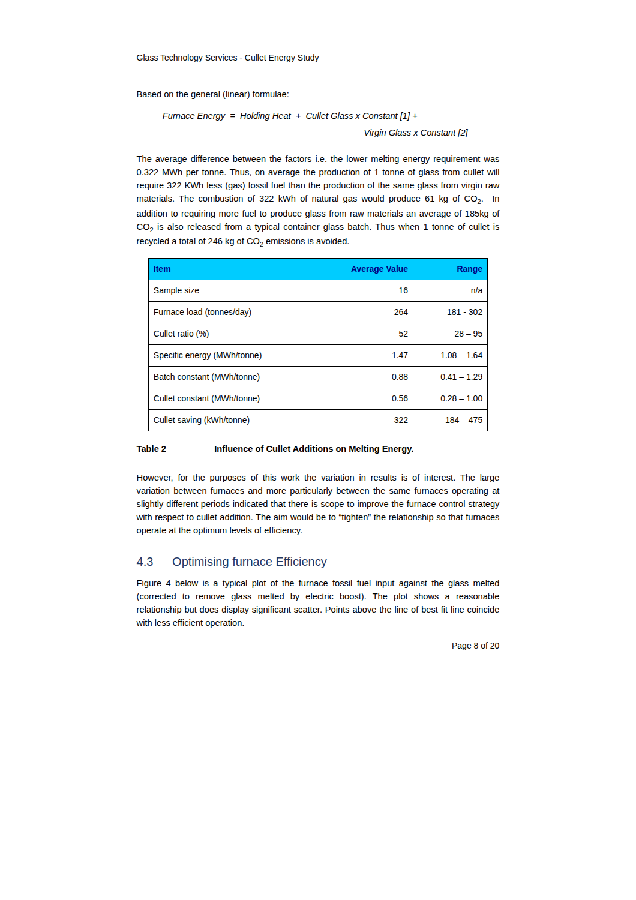Glass Technology Services - Cullet Energy Study
Based on the general (linear) formulae:
Furnace Energy = Holding Heat + Cullet Glass x Constant [1] +
Virgin Glass x Constant [2]
The average difference between the factors i.e. the lower melting energy requirement was 0.322 MWh per tonne. Thus, on average the production of 1 tonne of glass from cullet will require 322 KWh less (gas) fossil fuel than the production of the same glass from virgin raw materials. The combustion of 322 kWh of natural gas would produce 61 kg of CO2. In addition to requiring more fuel to produce glass from raw materials an average of 185kg of CO2 is also released from a typical container glass batch. Thus when 1 tonne of cullet is recycled a total of 246 kg of CO2 emissions is avoided.
| Item | Average Value | Range |
| --- | --- | --- |
| Sample size | 16 | n/a |
| Furnace load (tonnes/day) | 264 | 181 - 302 |
| Cullet ratio (%) | 52 | 28 – 95 |
| Specific energy (MWh/tonne) | 1.47 | 1.08 – 1.64 |
| Batch constant (MWh/tonne) | 0.88 | 0.41 – 1.29 |
| Cullet constant (MWh/tonne) | 0.56 | 0.28 – 1.00 |
| Cullet saving (kWh/tonne) | 322 | 184 – 475 |
Table 2 Influence of Cullet Additions on Melting Energy.
However, for the purposes of this work the variation in results is of interest. The large variation between furnaces and more particularly between the same furnaces operating at slightly different periods indicated that there is scope to improve the furnace control strategy with respect to cullet addition. The aim would be to “tighten” the relationship so that furnaces operate at the optimum levels of efficiency.
4.3 Optimising furnace Efficiency
Figure 4 below is a typical plot of the furnace fossil fuel input against the glass melted (corrected to remove glass melted by electric boost). The plot shows a reasonable relationship but does display significant scatter. Points above the line of best fit line coincide with less efficient operation.
Page 8 of 20